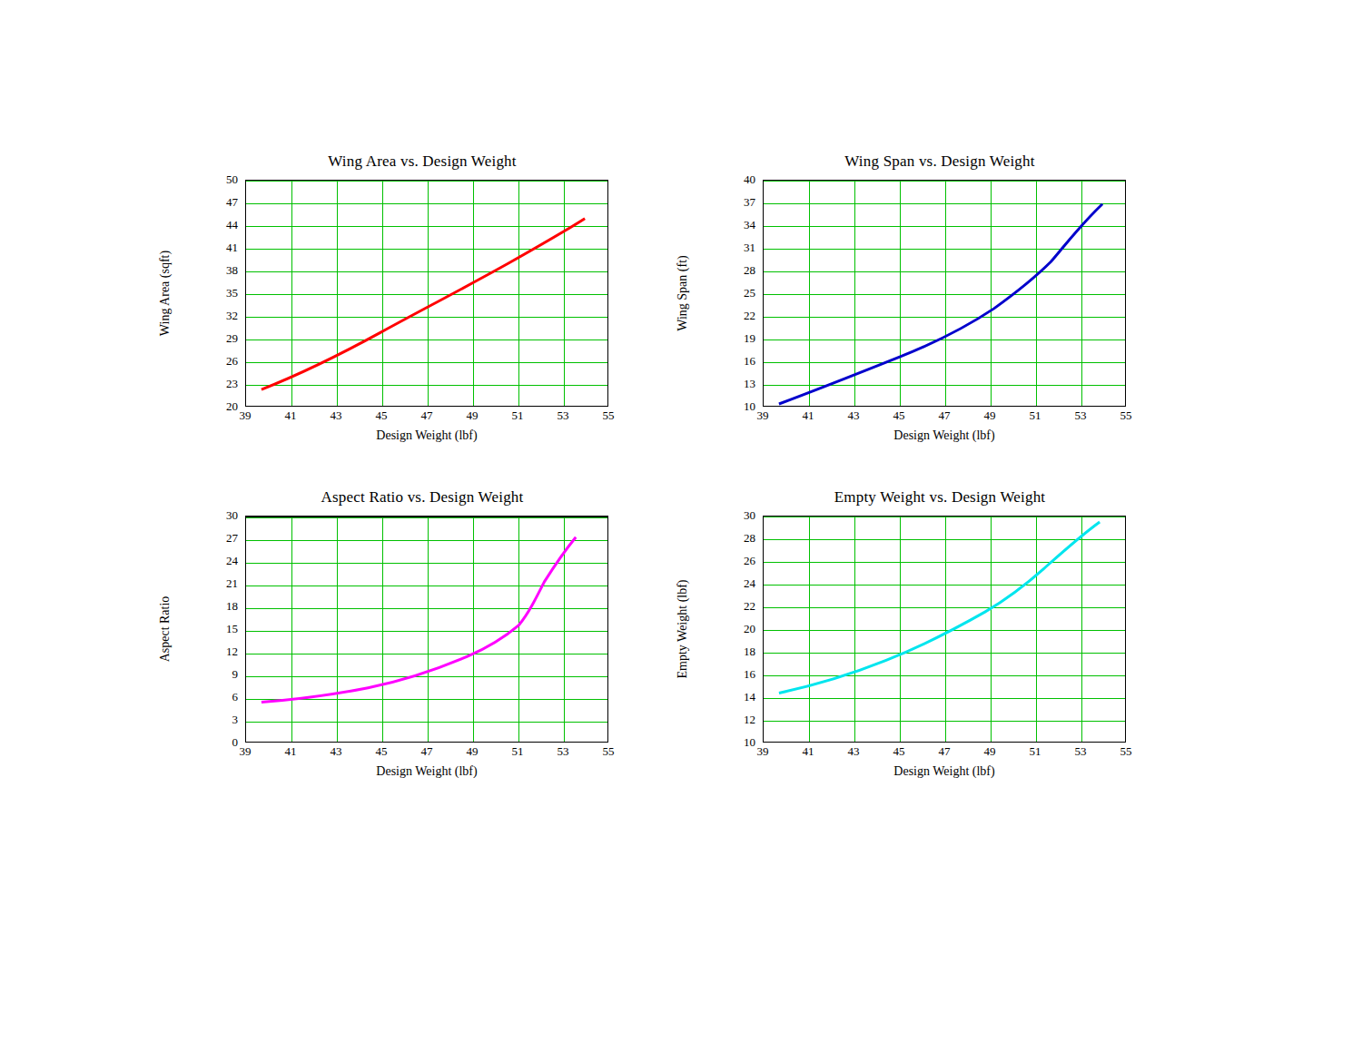Wing Area vs. Design Weight
39 41 43 45 47 49 51 53 55
20 23 26 29 32 35 38 41 44 47 50
Design Weight (lbf)
Wing Area (sqft)
Wing Span vs. Design Weight
39 41 43 45 47 49 51 53 55
10 13 16 19 22 25 28 31 34 37 40
Design Weight (lbf)
Wing Span (ft)
Aspect Ratio vs. Design Weight
39 41 43 45 47 49 51 53 55
0 3 6 9 12 15 18 21 24 27 30
Design Weight (lbf)
Aspect Ratio
Empty Weight vs. Design Weight
39 41 43 45 47 49 51 53 55
10 12 14 16 18 20 22 24 26 28 30
Design Weight (lbf)
Empty Weight (lbf)